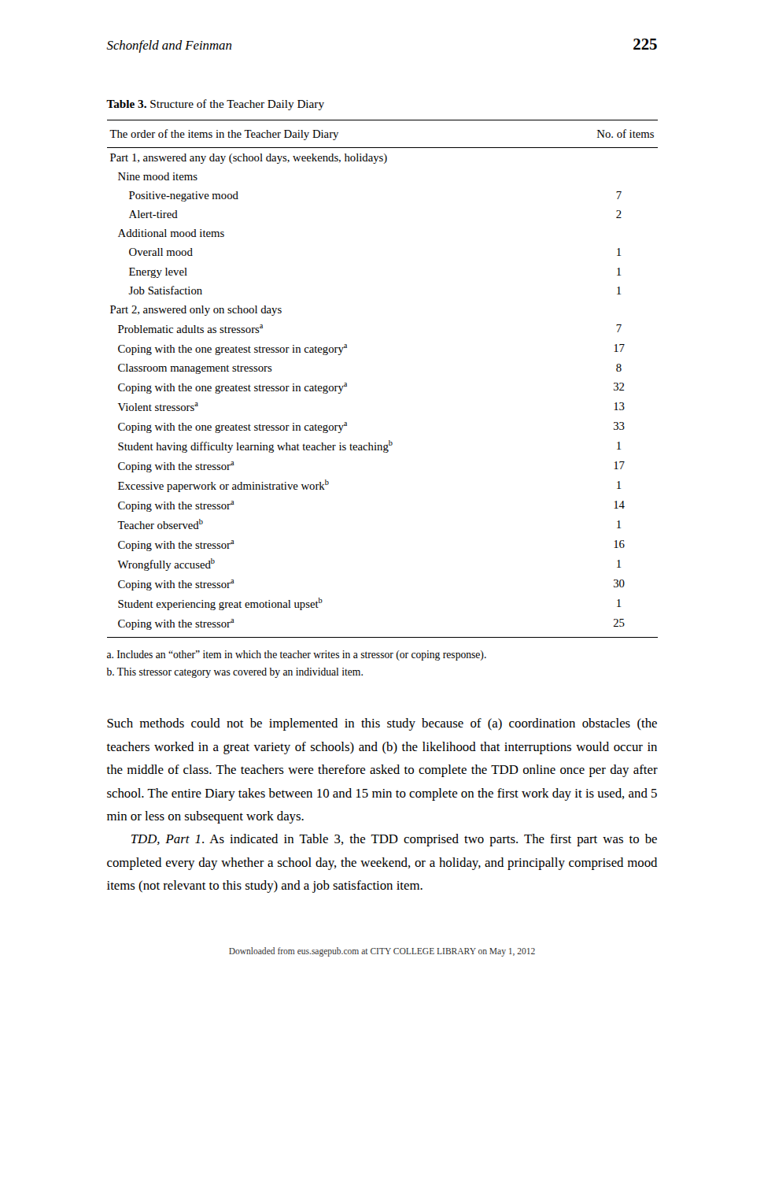Schonfeld and Feinman 225
Table 3. Structure of the Teacher Daily Diary
| The order of the items in the Teacher Daily Diary | No. of items |
| --- | --- |
| Part 1, answered any day (school days, weekends, holidays) | |
| Nine mood items | |
| Positive-negative mood | 7 |
| Alert-tired | 2 |
| Additional mood items | |
| Overall mood | 1 |
| Energy level | 1 |
| Job Satisfaction | 1 |
| Part 2, answered only on school days | |
| Problematic adults as stressors a | 7 |
| Coping with the one greatest stressor in category a | 17 |
| Classroom management stressors | 8 |
| Coping with the one greatest stressor in category a | 32 |
| Violent stressors a | 13 |
| Coping with the one greatest stressor in category a | 33 |
| Student having difficulty learning what teacher is teaching b | 1 |
| Coping with the stressor a | 17 |
| Excessive paperwork or administrative work b | 1 |
| Coping with the stressor a | 14 |
| Teacher observed b | 1 |
| Coping with the stressor a | 16 |
| Wrongfully accused b | 1 |
| Coping with the stressor a | 30 |
| Student experiencing great emotional upset b | 1 |
| Coping with the stressor a | 25 |
a. Includes an “other” item in which the teacher writes in a stressor (or coping response).
b. This stressor category was covered by an individual item.
Such methods could not be implemented in this study because of (a) coordination obstacles (the teachers worked in a great variety of schools) and (b) the likelihood that interruptions would occur in the middle of class. The teachers were therefore asked to complete the TDD online once per day after school. The entire Diary takes between 10 and 15 min to complete on the first work day it is used, and 5 min or less on subsequent work days.
TDD, Part 1. As indicated in Table 3, the TDD comprised two parts. The first part was to be completed every day whether a school day, the weekend, or a holiday, and principally comprised mood items (not relevant to this study) and a job satisfaction item.
Downloaded from eus.sagepub.com at CITY COLLEGE LIBRARY on May 1, 2012